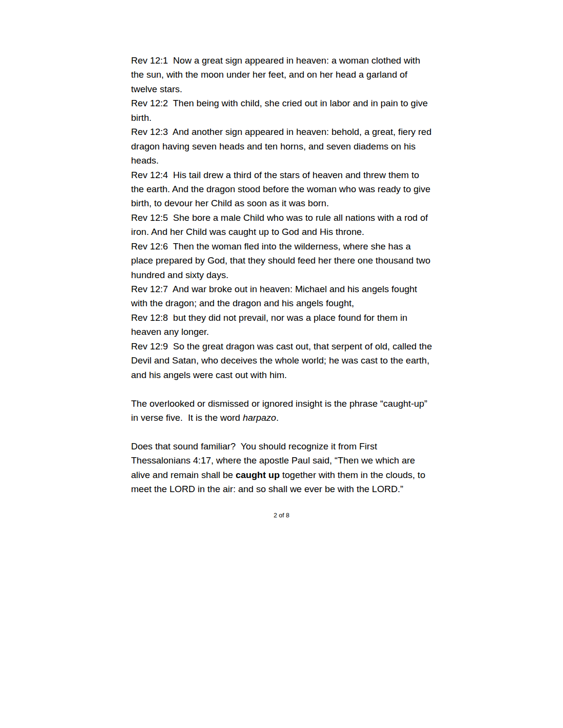Rev 12:1 Now a great sign appeared in heaven: a woman clothed with the sun, with the moon under her feet, and on her head a garland of twelve stars.
Rev 12:2 Then being with child, she cried out in labor and in pain to give birth.
Rev 12:3 And another sign appeared in heaven: behold, a great, fiery red dragon having seven heads and ten horns, and seven diadems on his heads.
Rev 12:4 His tail drew a third of the stars of heaven and threw them to the earth. And the dragon stood before the woman who was ready to give birth, to devour her Child as soon as it was born.
Rev 12:5 She bore a male Child who was to rule all nations with a rod of iron. And her Child was caught up to God and His throne.
Rev 12:6 Then the woman fled into the wilderness, where she has a place prepared by God, that they should feed her there one thousand two hundred and sixty days.
Rev 12:7 And war broke out in heaven: Michael and his angels fought with the dragon; and the dragon and his angels fought,
Rev 12:8 but they did not prevail, nor was a place found for them in heaven any longer.
Rev 12:9 So the great dragon was cast out, that serpent of old, called the Devil and Satan, who deceives the whole world; he was cast to the earth, and his angels were cast out with him.
The overlooked or dismissed or ignored insight is the phrase “caught-up” in verse five. It is the word harpazo.
Does that sound familiar? You should recognize it from First Thessalonians 4:17, where the apostle Paul said, “Then we which are alive and remain shall be caught up together with them in the clouds, to meet the LORD in the air: and so shall we ever be with the LORD.”
2 of 8